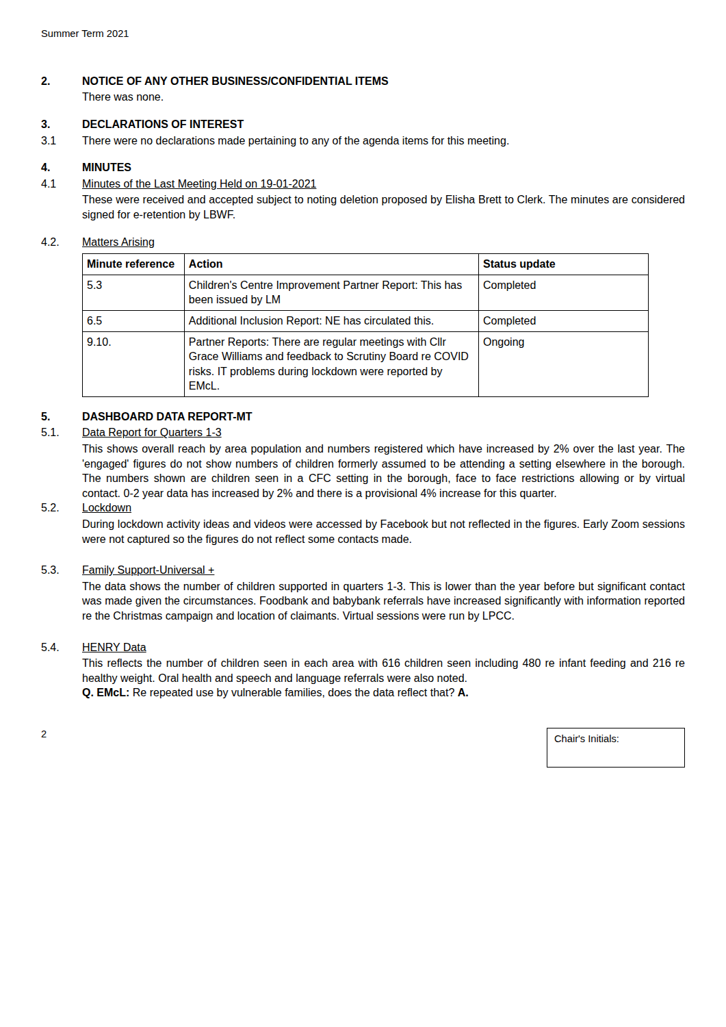Summer Term 2021
2.
NOTICE OF ANY OTHER BUSINESS/CONFIDENTIAL ITEMS
There was none.
3.
DECLARATIONS OF INTEREST
3.1
There were no declarations made pertaining to any of the agenda items for this meeting.
4.
MINUTES
4.1
Minutes of the Last Meeting Held on 19-01-2021
These were received and accepted subject to noting deletion proposed by Elisha Brett to Clerk. The minutes are considered signed for e-retention by LBWF.
4.2.
Matters Arising
| Minute reference | Action | Status update |
| --- | --- | --- |
| 5.3 | Children's Centre Improvement Partner Report: This has been issued by LM | Completed |
| 6.5 | Additional Inclusion Report: NE has circulated this. | Completed |
| 9.10. | Partner Reports: There are regular meetings with Cllr Grace Williams and feedback to Scrutiny Board re COVID risks. IT problems during lockdown were reported by EMcL. | Ongoing |
5.
DASHBOARD DATA REPORT-MT
5.1.
Data Report for Quarters 1-3
This shows overall reach by area population and numbers registered which have increased by 2% over the last year. The 'engaged' figures do not show numbers of children formerly assumed to be attending a setting elsewhere in the borough. The numbers shown are children seen in a CFC setting in the borough, face to face restrictions allowing or by virtual contact. 0-2 year data has increased by 2% and there is a provisional 4% increase for this quarter.
5.2.
Lockdown
During lockdown activity ideas and videos were accessed by Facebook but not reflected in the figures. Early Zoom sessions were not captured so the figures do not reflect some contacts made.
5.3.
Family Support-Universal +
The data shows the number of children supported in quarters 1-3. This is lower than the year before but significant contact was made given the circumstances. Foodbank and babybank referrals have increased significantly with information reported re the Christmas campaign and location of claimants. Virtual sessions were run by LPCC.
5.4.
HENRY Data
This reflects the number of children seen in each area with 616 children seen including 480 re infant feeding and 216 re healthy weight. Oral health and speech and language referrals were also noted.
Q. EMcL: Re repeated use by vulnerable families, does the data reflect that? A.
2
Chair's Initials: